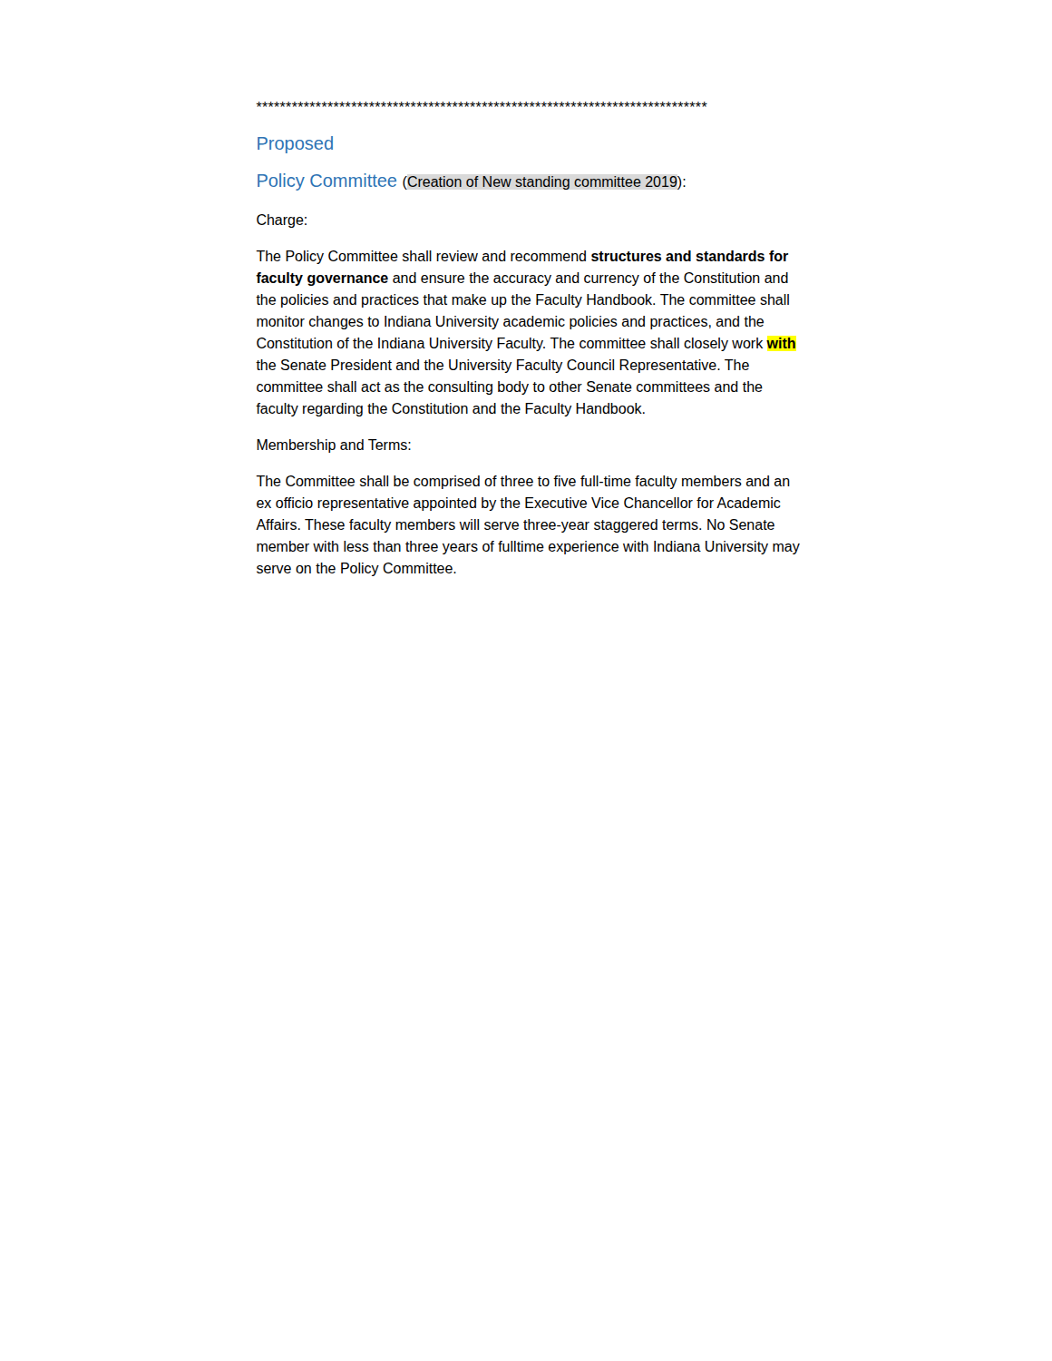****************************************************************************
Proposed
Policy Committee (Creation of New standing committee 2019):
Charge:
The Policy Committee shall review and recommend structures and standards for faculty governance and ensure the accuracy and currency of the Constitution and the policies and practices that make up the Faculty Handbook. The committee shall monitor changes to Indiana University academic policies and practices, and the Constitution of the Indiana University Faculty. The committee shall closely work with the Senate President and the University Faculty Council Representative. The committee shall act as the consulting body to other Senate committees and the faculty regarding the Constitution and the Faculty Handbook.
Membership and Terms:
The Committee shall be comprised of three to five full-time faculty members and an ex officio representative appointed by the Executive Vice Chancellor for Academic Affairs. These faculty members will serve three-year staggered terms. No Senate member with less than three years of fulltime experience with Indiana University may serve on the Policy Committee.